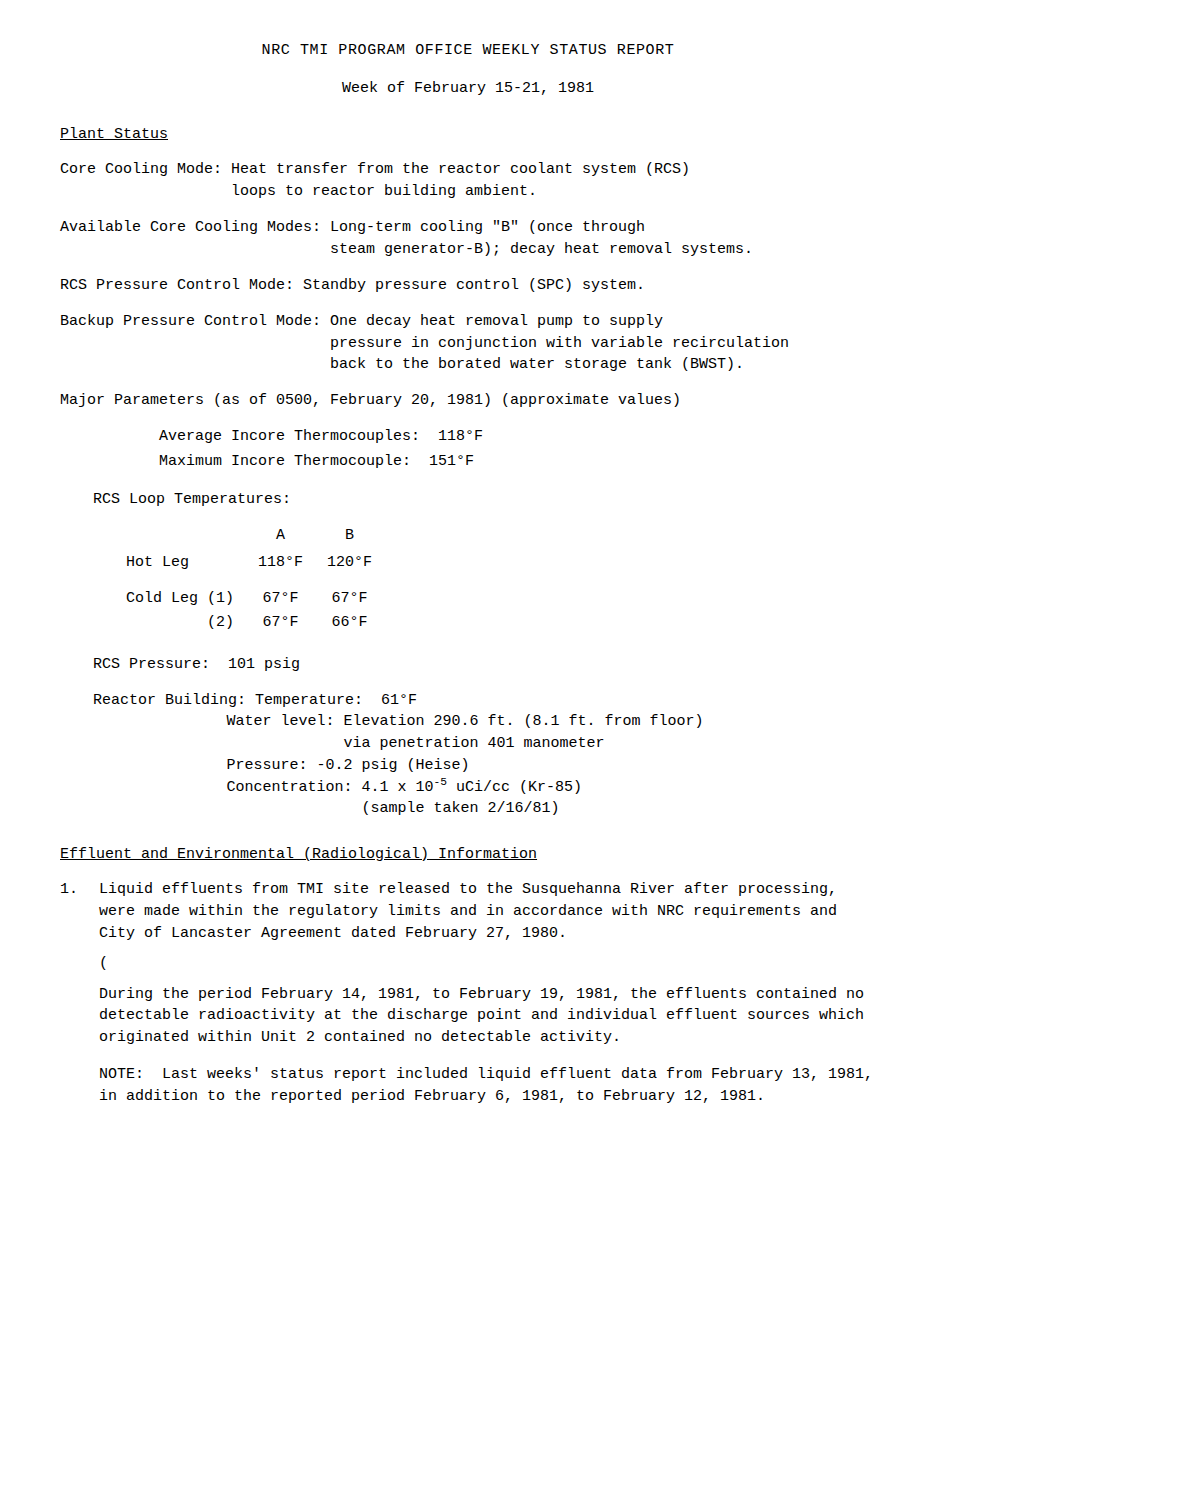NRC TMI PROGRAM OFFICE WEEKLY STATUS REPORT Week of February 15-21, 1981
Plant Status
Core Cooling Mode:
Heat transfer from the reactor coolant system (RCS)
loops to reactor building ambient.
Available Core Cooling Modes:
Long-term cooling "B" (once through
steam generator-B); decay heat removal systems.
RCS Pressure Control Mode:
Standby pressure control (SPC) system.
Backup Pressure Control Mode:
One decay heat removal pump to supply
pressure in conjunction with variable recirculation
back to the borated water storage tank (BWST).
Major Parameters (as of 0500, February 20, 1981) (approximate values)
Average Incore Thermocouples: 118°F
Maximum Incore Thermocouple: 151°F
RCS Loop Temperatures:
| | A | B |
| --- | --- | --- |
| Hot Leg | 118°F | 120°F |
| Cold Leg (1) | 67°F | 67°F |
| (2) | 67°F | 66°F |
RCS Pressure: 101 psig
Reactor Building: Temperature: 61°F
Water level: Elevation 290.6 ft. (8.1 ft. from floor)
via penetration 401 manometer
Pressure: -0.2 psig (Heise)
Concentration: 4.1 x 10-5 uCi/cc (Kr-85)
(sample taken 2/16/81)
Effluent and Environmental (Radiological) Information
Liquid effluents from TMI site released to the Susquehanna River after processing, were made within the regulatory limits and in accordance with NRC requirements and City of Lancaster Agreement dated February 27, 1980.
(
During the period February 14, 1981, to February 19, 1981, the effluents contained no detectable radioactivity at the discharge point and individual effluent sources which originated within Unit 2 contained no detectable activity.
NOTE: Last weeks' status report included liquid effluent data from February 13, 1981, in addition to the reported period February 6, 1981, to February 12, 1981.